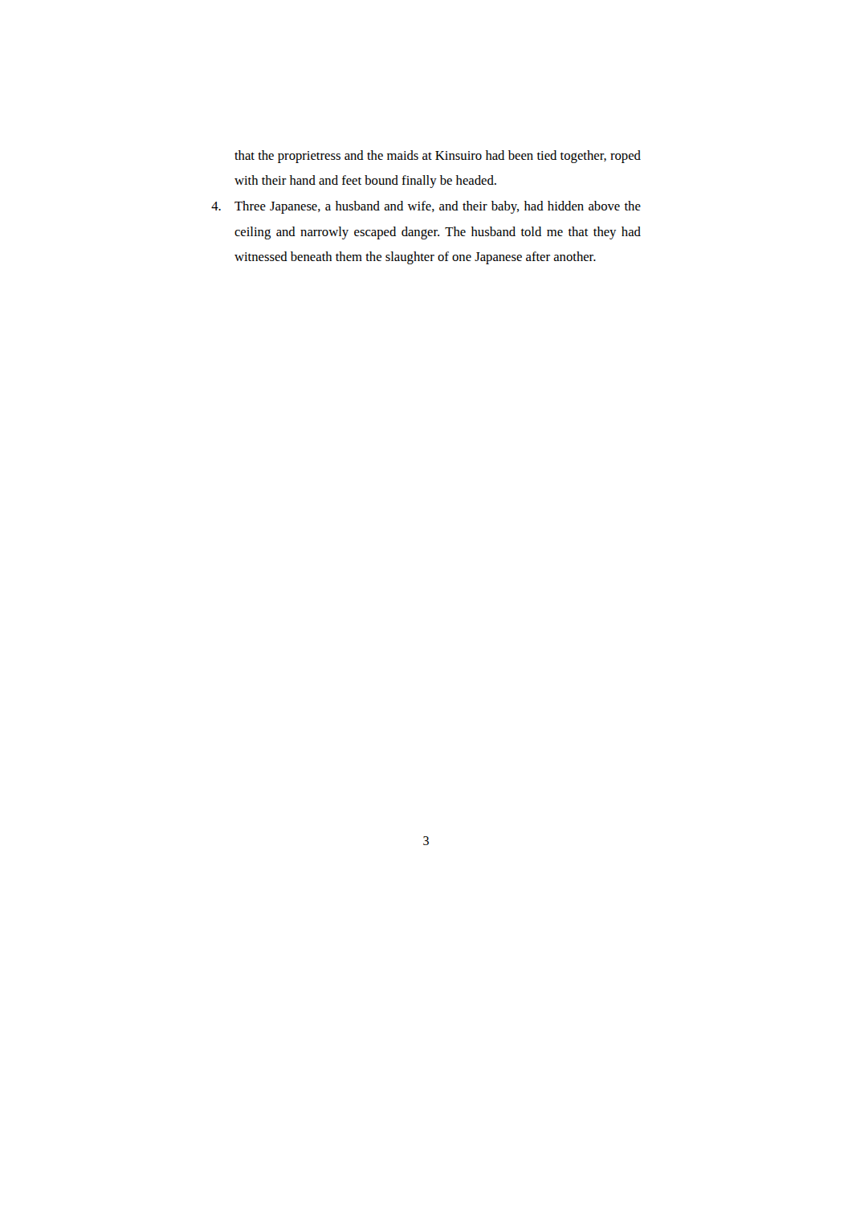that the proprietress and the maids at Kinsuiro had been tied together, roped with their hand and feet bound finally be headed.
4. Three Japanese, a husband and wife, and their baby, had hidden above the ceiling and narrowly escaped danger. The husband told me that they had witnessed beneath them the slaughter of one Japanese after another.
3